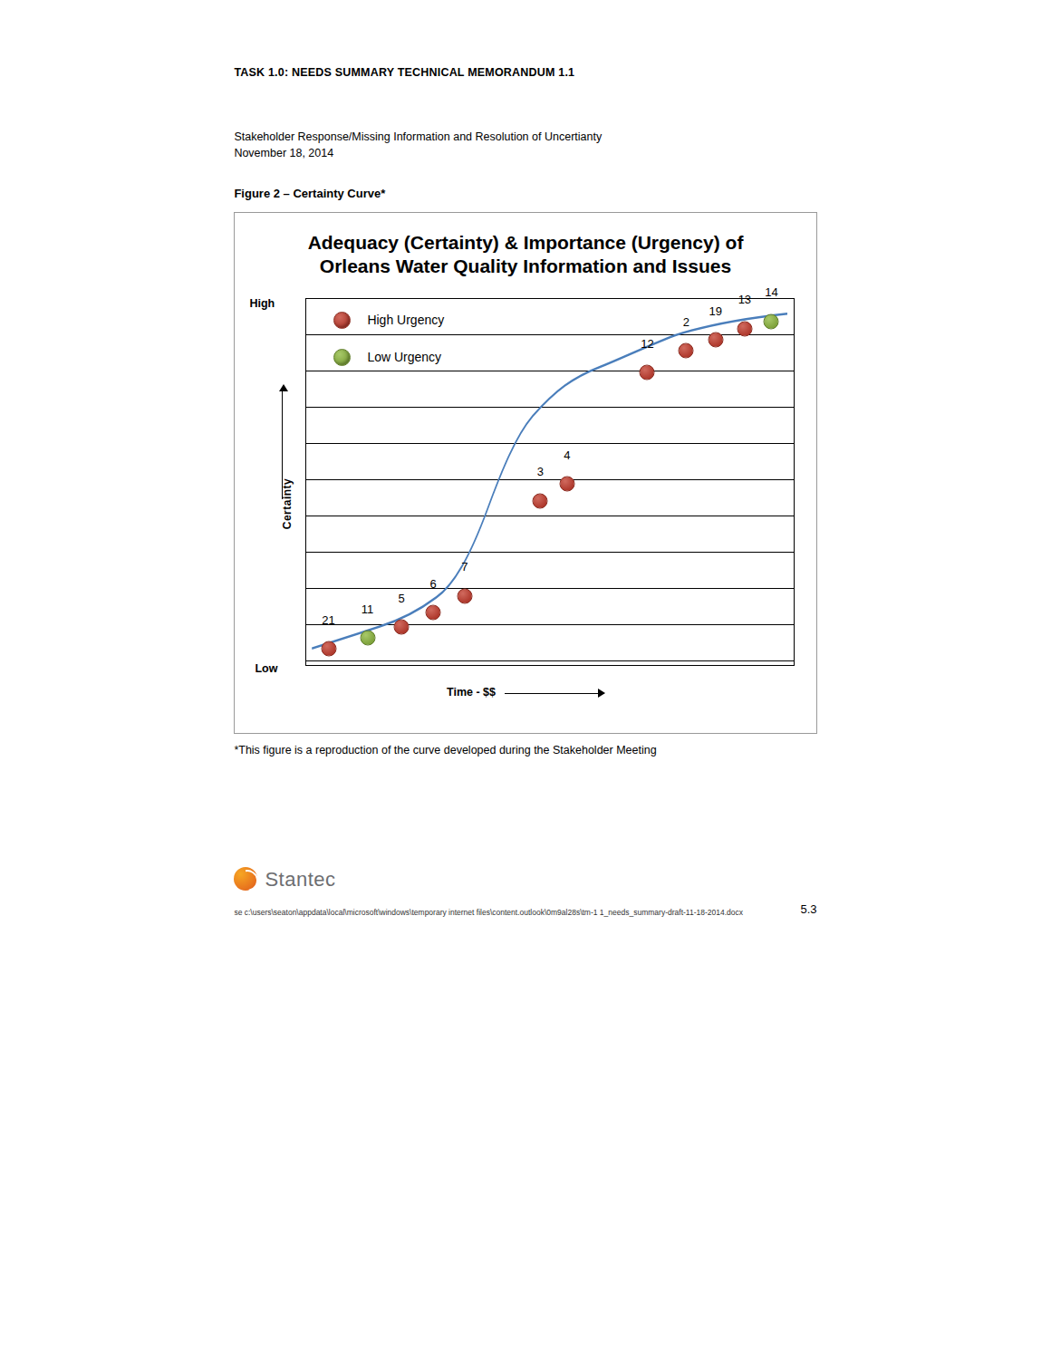TASK 1.0: NEEDS SUMMARY TECHNICAL MEMORANDUM 1.1
Stakeholder Response/Missing Information and Resolution of Uncertianty
November 18, 2014
Figure 2 – Certainty Curve*
Adequacy (Certainty) & Importance (Urgency) of
Orleans Water Quality Information and Issues
High
Low
Certainty
High Urgency
Low Urgency
21
11
5
6
7
3
4
12
2
19
13
14
Time - $$
*This figure is a reproduction of the curve developed during the Stakeholder Meeting
Stantec
se c:\users\seaton\appdata\local\microsoft\windows\temporary internet files\content.outlook\0m9al28s\tm-1 1_needs_summary-draft-11-18-2014.docx
5.3